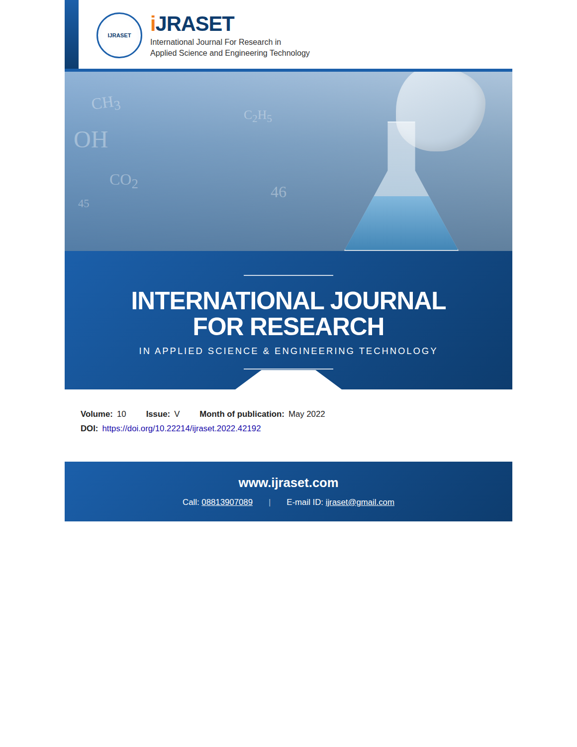IJRASET
i JRASET
International Journal For Research in
Applied Science and Engineering Technology
CH3 OH CO2 45 C2H5 46
100 50
INTERNATIONAL JOURNAL
FOR RESEARCH
in Applied Science & Engineering Technology
Volume: 10
Issue: V
Month of publication: May 2022
DOI: https://doi.org/10.22214/ijraset.2022.42192
www.ijraset.com
Call: 08813907089
|
E-mail ID: ijraset@gmail.com